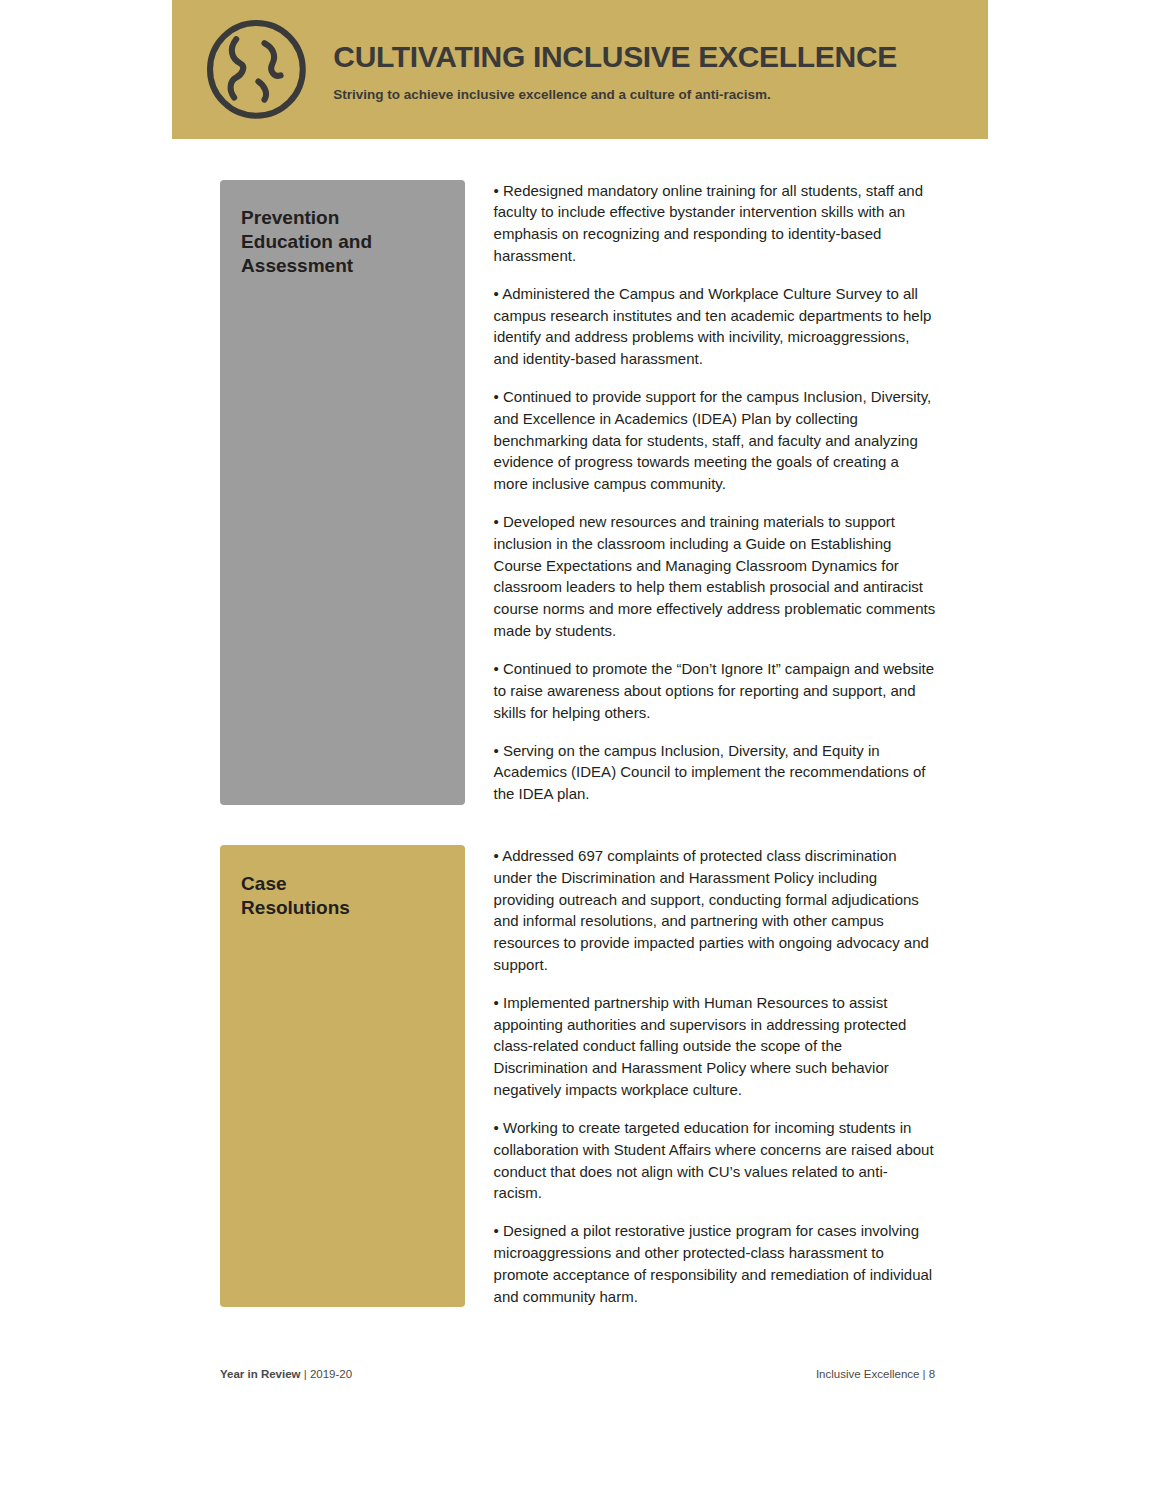CULTIVATING INCLUSIVE EXCELLENCE
Striving to achieve inclusive excellence and a culture of anti-racism.
Prevention
Education and
Assessment
• Redesigned mandatory online training for all students, staff and faculty to include effective bystander intervention skills with an emphasis on recognizing and responding to identity-based harassment.
• Administered the Campus and Workplace Culture Survey to all campus research institutes and ten academic departments to help identify and address problems with incivility, microaggressions, and identity-based harassment.
• Continued to provide support for the campus Inclusion, Diversity, and Excellence in Academics (IDEA) Plan by collecting benchmarking data for students, staff, and faculty and analyzing evidence of progress towards meeting the goals of creating a more inclusive campus community.
• Developed new resources and training materials to support inclusion in the classroom including a Guide on Establishing Course Expectations and Managing Classroom Dynamics for classroom leaders to help them establish prosocial and antiracist course norms and more effectively address problematic comments made by students.
• Continued to promote the “Don’t Ignore It” campaign and website to raise awareness about options for reporting and support, and skills for helping others.
• Serving on the campus Inclusion, Diversity, and Equity in Academics (IDEA) Council to implement the recommendations of the IDEA plan.
Case
Resolutions
• Addressed 697 complaints of protected class discrimination under the Discrimination and Harassment Policy including providing outreach and support, conducting formal adjudications and informal resolutions, and partnering with other campus resources to provide impacted parties with ongoing advocacy and support.
• Implemented partnership with Human Resources to assist appointing authorities and supervisors in addressing protected class-related conduct falling outside the scope of the Discrimination and Harassment Policy where such behavior negatively impacts workplace culture.
• Working to create targeted education for incoming students in collaboration with Student Affairs where concerns are raised about conduct that does not align with CU’s values related to anti-racism.
• Designed a pilot restorative justice program for cases involving microaggressions and other protected-class harassment to promote acceptance of responsibility and remediation of individual and community harm.
Year in Review | 2019-20
Inclusive Excellence | 8